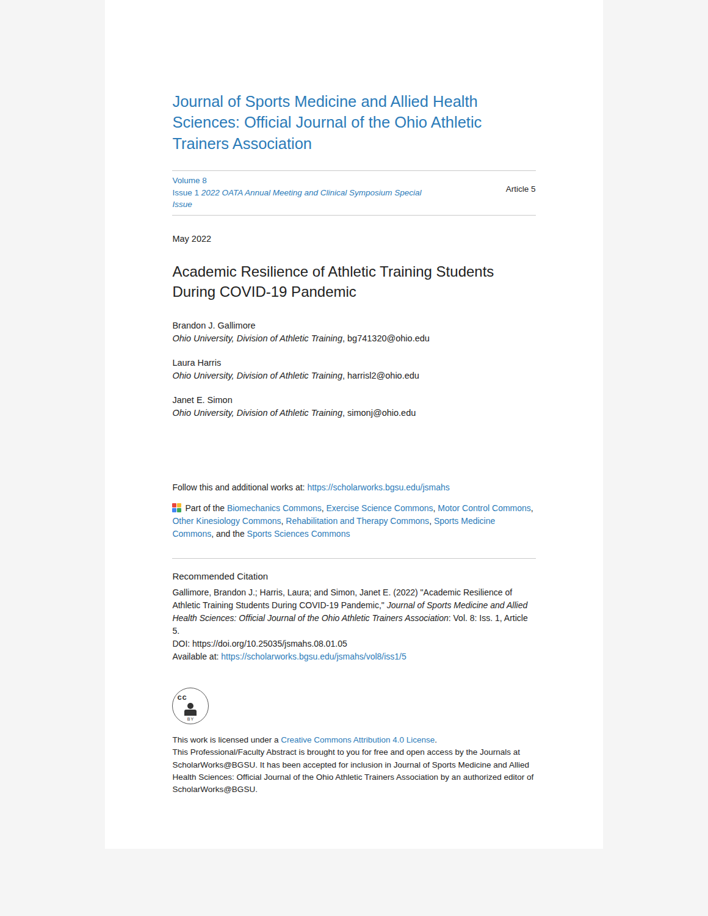Journal of Sports Medicine and Allied Health Sciences: Official Journal of the Ohio Athletic Trainers Association
Volume 8 Issue 1 2022 OATA Annual Meeting and Clinical Symposium Special Issue
Article 5
May 2022
Academic Resilience of Athletic Training Students During COVID-19 Pandemic
Brandon J. Gallimore Ohio University, Division of Athletic Training, bg741320@ohio.edu
Laura Harris Ohio University, Division of Athletic Training, harrisl2@ohio.edu
Janet E. Simon Ohio University, Division of Athletic Training, simonj@ohio.edu
Follow this and additional works at: https://scholarworks.bgsu.edu/jsmahs
Part of the Biomechanics Commons, Exercise Science Commons, Motor Control Commons, Other Kinesiology Commons, Rehabilitation and Therapy Commons, Sports Medicine Commons, and the Sports Sciences Commons
Recommended Citation
Gallimore, Brandon J.; Harris, Laura; and Simon, Janet E. (2022) "Academic Resilience of Athletic Training Students During COVID-19 Pandemic," Journal of Sports Medicine and Allied Health Sciences: Official Journal of the Ohio Athletic Trainers Association: Vol. 8: Iss. 1, Article 5.
DOI: https://doi.org/10.25035/jsmahs.08.01.05
Available at: https://scholarworks.bgsu.edu/jsmahs/vol8/iss1/5
cc BY
This work is licensed under a Creative Commons Attribution 4.0 License.
This Professional/Faculty Abstract is brought to you for free and open access by the Journals at ScholarWorks@BGSU. It has been accepted for inclusion in Journal of Sports Medicine and Allied Health Sciences: Official Journal of the Ohio Athletic Trainers Association by an authorized editor of ScholarWorks@BGSU.